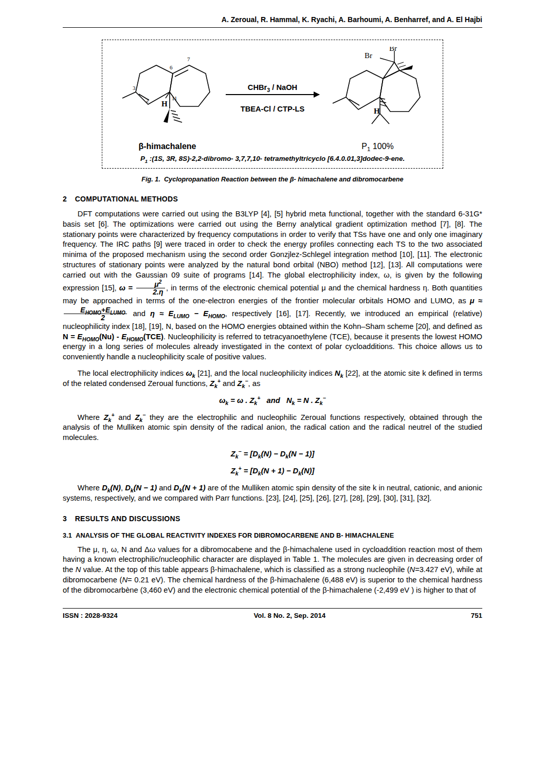A. Zeroual, R. Hammal, K. Ryachi, A. Barhoumi, A. Benharref, and A. El Hajbi
H 7 6 3 2 11
β-himachalene
CHBr3 / NaOH
TBEA-Cl / CTP-LS
Br Br H
P1 100%
P1 :(1S, 3R, 8S)-2,2-dibromo- 3,7,7,10- tetramethyltricyclo [6.4.0.01,3]dodec-9-ene.
Fig. 1. Cyclopropanation Reaction between the β- himachalene and dibromocarbene
2 Computational Methods
DFT computations were carried out using the B3LYP [4], [5] hybrid meta functional, together with the standard 6-31G* basis set [6]. The optimizations were carried out using the Berny analytical gradient optimization method [7], [8]. The stationary points were characterized by frequency computations in order to verify that TSs have one and only one imaginary frequency. The IRC paths [9] were traced in order to check the energy profiles connecting each TS to the two associated minima of the proposed mechanism using the second order Gonzјlez-Schlegel integration method [10], [11]. The electronic structures of stationary points were analyzed by the natural bond orbital (NBO) method [12], [13]. All computations were carried out with the Gaussian 09 suite of programs [14]. The global electrophilicity index, ω, is given by the following expression [15], ω = μ22.η, in terms of the electronic chemical potential μ and the chemical hardness η. Both quantities may be approached in terms of the one-electron energies of the frontier molecular orbitals HOMO and LUMO, as μ ≈ EHOMO+ELUMO 2 and η ≈ ELUMO − EHOMO, respectively [16], [17]. Recently, we introduced an empirical (relative) nucleophilicity index [18], [19], N, based on the HOMO energies obtained within the Kohn–Sham scheme [20], and defined as N = EHOMO(Nu) - EHOMO(TCE). Nucleophilicity is referred to tetracyanoethylene (TCE), because it presents the lowest HOMO energy in a long series of molecules already investigated in the context of polar cycloadditions. This choice allows us to conveniently handle a nucleophilicity scale of positive values.
The local electrophilicity indices ωk [21], and the local nucleophilicity indices Nk [22], at the atomic site k defined in terms of the related condensed Zeroual functions, Zk+ and Zk−, as
ωk = ω . Zk+ and Nk = N . Zk−
Where Zk+ and Zk− they are the electrophilic and nucleophilic Zeroual functions respectively, obtained through the analysis of the Mulliken atomic spin density of the radical anion, the radical cation and the radical neutrel of the studied molecules.
Zk− = [Dk(N) − Dk(N − 1)]
Zk+ = [Dk(N + 1) − Dk(N)]
Where Dk(N), Dk(N − 1) and Dk(N + 1) are of the Mulliken atomic spin density of the site k in neutral, cationic, and anionic systems, respectively, and we compared with Parr functions. [23], [24], [25], [26], [27], [28], [29], [30], [31], [32].
3 Results and Discussions
3.1 Analysis of the Global Reactivity Indexes for dibromocarbEne and b- himachalene
The μ, η, ω, N and Δω values for a dibromocabene and the β-himachalene used in cycloaddition reaction most of them having a known electrophilic/nucleophilic character are displayed in Table 1. The molecules are given in decreasing order of the N value. At the top of this table appears β-himachalene, which is classified as a strong nucleophile (N=3.427 eV), while at dibromocarbene (N= 0.21 eV). The chemical hardness of the β-himachalene (6,488 eV) is superior to the chemical hardness of the dibromocarbène (3,460 eV) and the electronic chemical potential of the β-himachalene (-2,499 eV ) is higher to that of
ISSN : 2028-9324
Vol. 8 No. 2, Sep. 2014
751